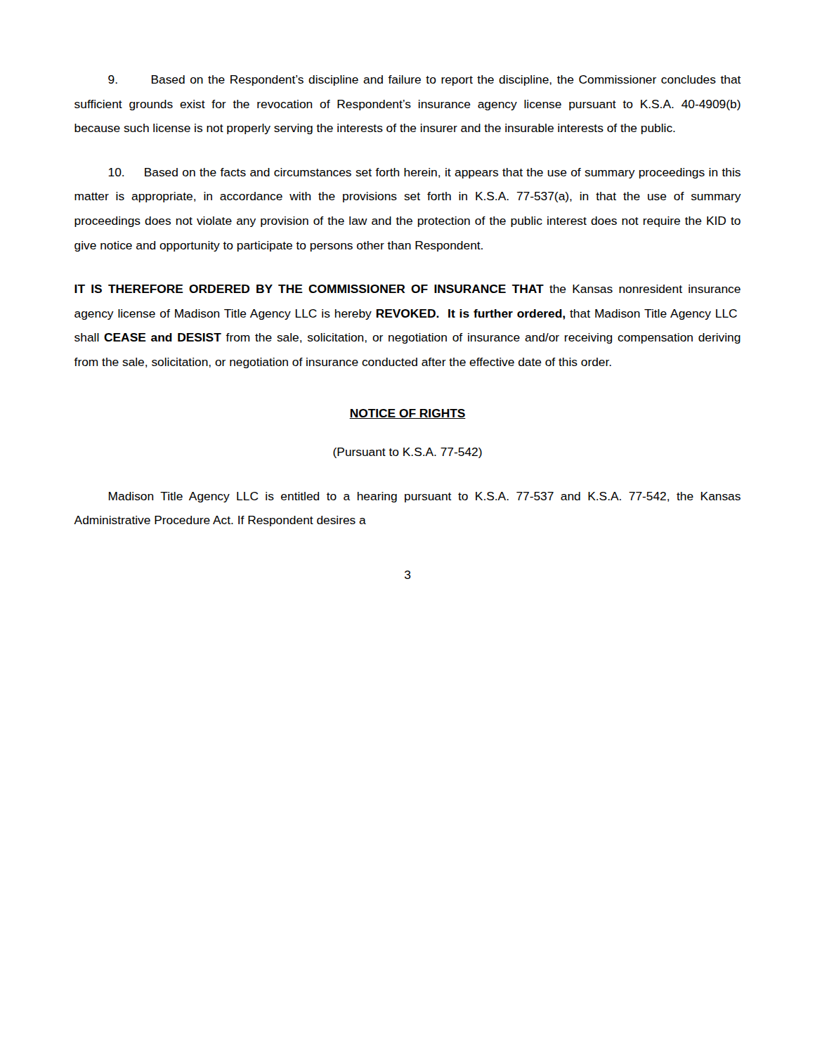9. Based on the Respondent’s discipline and failure to report the discipline, the Commissioner concludes that sufficient grounds exist for the revocation of Respondent’s insurance agency license pursuant to K.S.A. 40-4909(b) because such license is not properly serving the interests of the insurer and the insurable interests of the public.
10. Based on the facts and circumstances set forth herein, it appears that the use of summary proceedings in this matter is appropriate, in accordance with the provisions set forth in K.S.A. 77-537(a), in that the use of summary proceedings does not violate any provision of the law and the protection of the public interest does not require the KID to give notice and opportunity to participate to persons other than Respondent.
IT IS THEREFORE ORDERED BY THE COMMISSIONER OF INSURANCE THAT the Kansas nonresident insurance agency license of Madison Title Agency LLC is hereby REVOKED. It is further ordered, that Madison Title Agency LLC shall CEASE and DESIST from the sale, solicitation, or negotiation of insurance and/or receiving compensation deriving from the sale, solicitation, or negotiation of insurance conducted after the effective date of this order.
NOTICE OF RIGHTS
(Pursuant to K.S.A. 77-542)
Madison Title Agency LLC is entitled to a hearing pursuant to K.S.A. 77-537 and K.S.A. 77-542, the Kansas Administrative Procedure Act. If Respondent desires a
3